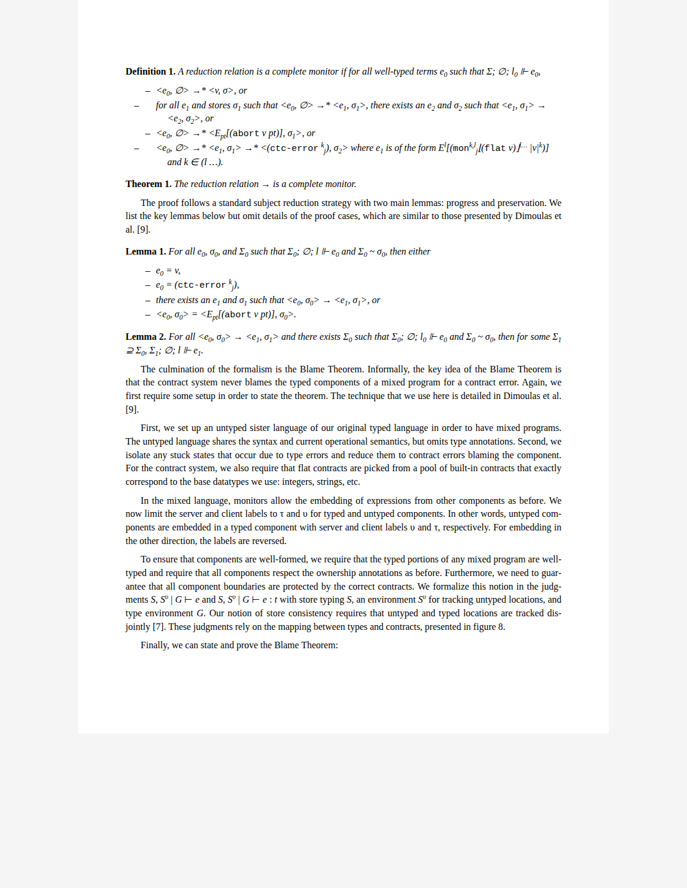Definition 1. A reduction relation is a complete monitor if for all well-typed terms e0 such that Σ; ∅; l0 ⊩ e0,
<e0, ∅> →* <v, σ>, or
for all e1 and stores σ1 such that <e0, ∅> →* <e1, σ1>, there exists an e2 and σ2 such that <e1, σ1> → <e2, σ2>, or
<e0, ∅> →* <Ept[(abort v pt)], σ1>, or
<e0, ∅> →* <e1, σ1> →* <(ctc-error kj), σ2> where e1 is of the form El[(monk,lj⌊(flat v)⌋l… |v|k)] and k ∈ (l …).
Theorem 1. The reduction relation → is a complete monitor.
The proof follows a standard subject reduction strategy with two main lemmas: progress and preservation. We list the key lemmas below but omit details of the proof cases, which are similar to those presented by Dimoulas et al. [9].
Lemma 1. For all e0, σ0, and Σ0 such that Σ0; ∅; l ⊩ e0 and Σ0 ~ σ0, then either
e0 = v,
e0 = (ctc-error kj),
there exists an e1 and σ1 such that <e0, σ0> → <e1, σ1>, or
<e0, σ0> = <Ept[(abort v pt)], σ0>.
Lemma 2. For all <e0, σ0> → <e1, σ1> and there exists Σ0 such that Σ0; ∅; l0 ⊩ e0 and Σ0 ~ σ0, then for some Σ1 ⊇ Σ0, Σ1; ∅; l ⊩ e1.
The culmination of the formalism is the Blame Theorem. Informally, the key idea of the Blame Theorem is that the contract system never blames the typed components of a mixed program for a contract error. Again, we first require some setup in order to state the theorem. The technique that we use here is detailed in Dimoulas et al. [9].
First, we set up an untyped sister language of our original typed language in order to have mixed programs. The untyped language shares the syntax and current operational semantics, but omits type annotations. Second, we isolate any stuck states that occur due to type errors and reduce them to contract errors blaming the component. For the contract system, we also require that flat contracts are picked from a pool of built-in contracts that exactly correspond to the base datatypes we use: integers, strings, etc.
In the mixed language, monitors allow the embedding of expressions from other components as before. We now limit the server and client labels to τ and υ for typed and untyped components. In other words, untyped components are embedded in a typed component with server and client labels υ and τ, respectively. For embedding in the other direction, the labels are reversed.
To ensure that components are well-formed, we require that the typed portions of any mixed program are well-typed and require that all components respect the ownership annotations as before. Furthermore, we need to guarantee that all component boundaries are protected by the correct contracts. We formalize this notion in the judgments S, Sυ | G ⊢ e and S, Sυ | G ⊢ e : t with store typing S, an environment Sυ for tracking untyped locations, and type environment G. Our notion of store consistency requires that untyped and typed locations are tracked disjointly [7]. These judgments rely on the mapping between types and contracts, presented in figure 8.
Finally, we can state and prove the Blame Theorem: